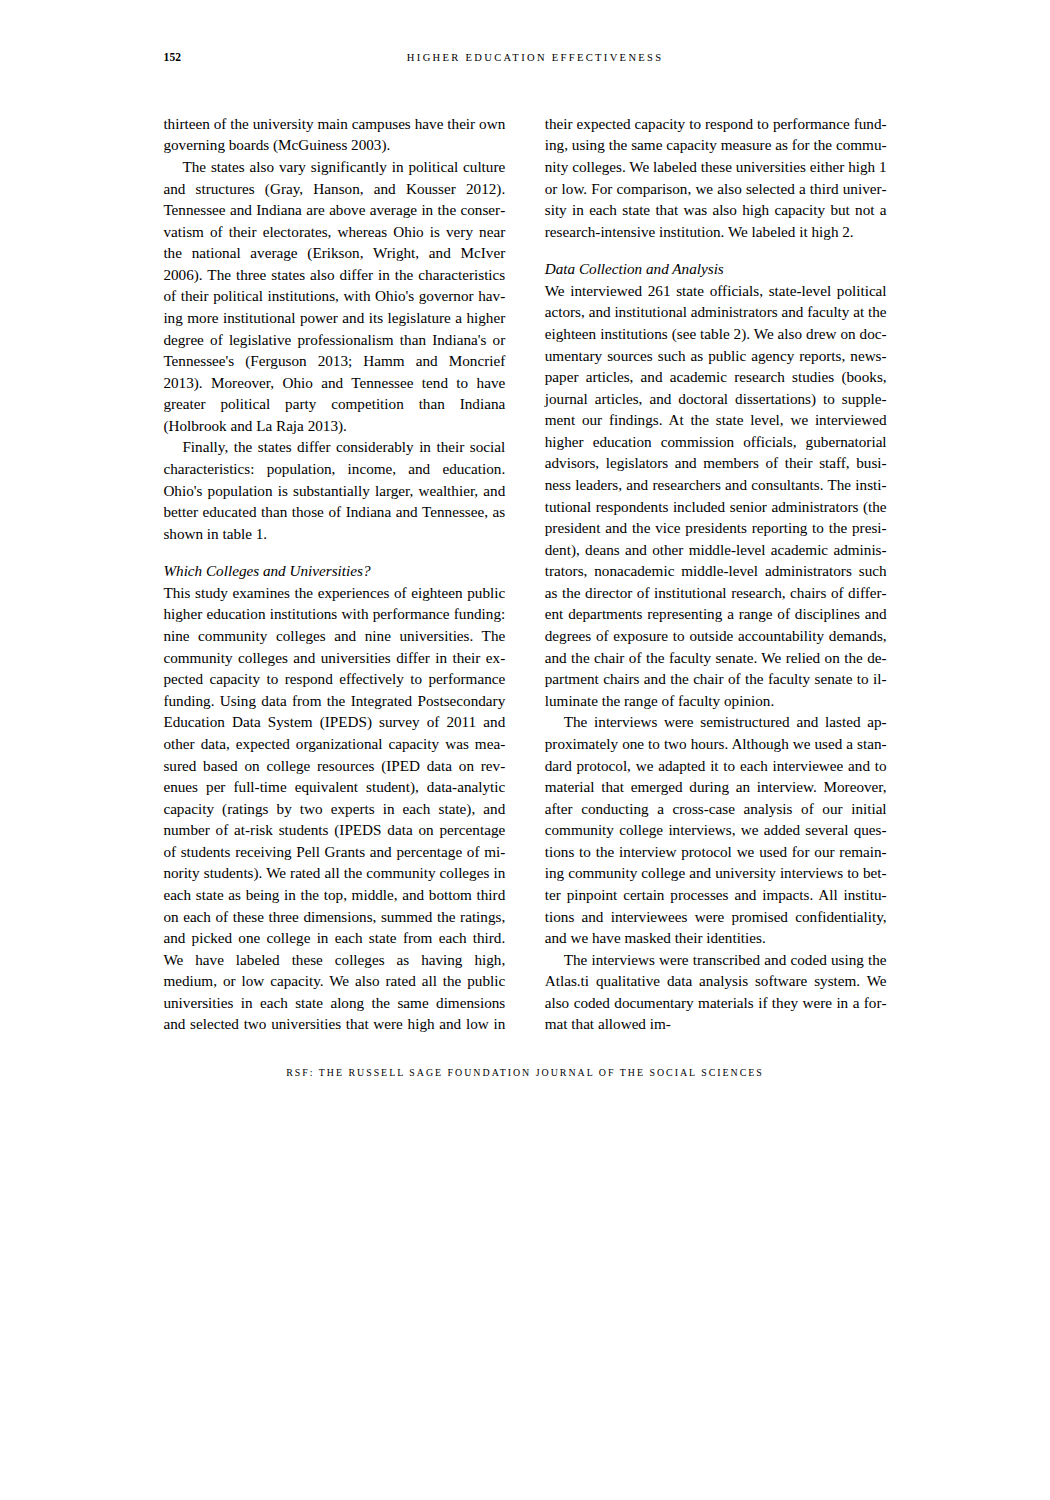152 Higher Education Effectiveness
thirteen of the university main campuses have their own governing boards (McGuiness 2003).
The states also vary significantly in political culture and structures (Gray, Hanson, and Kousser 2012). Tennessee and Indiana are above average in the conservatism of their electorates, whereas Ohio is very near the national average (Erikson, Wright, and McIver 2006). The three states also differ in the characteristics of their political institutions, with Ohio's governor having more institutional power and its legislature a higher degree of legislative professionalism than Indiana's or Tennessee's (Ferguson 2013; Hamm and Moncrief 2013). Moreover, Ohio and Tennessee tend to have greater political party competition than Indiana (Holbrook and La Raja 2013).
Finally, the states differ considerably in their social characteristics: population, income, and education. Ohio's population is substantially larger, wealthier, and better educated than those of Indiana and Tennessee, as shown in table 1.
Which Colleges and Universities?
This study examines the experiences of eighteen public higher education institutions with performance funding: nine community colleges and nine universities. The community colleges and universities differ in their expected capacity to respond effectively to performance funding. Using data from the Integrated Postsecondary Education Data System (IPEDS) survey of 2011 and other data, expected organizational capacity was measured based on college resources (IPED data on revenues per full-time equivalent student), data-analytic capacity (ratings by two experts in each state), and number of at-risk students (IPEDS data on percentage of students receiving Pell Grants and percentage of minority students). We rated all the community colleges in each state as being in the top, middle, and bottom third on each of these three dimensions, summed the ratings, and picked one college in each state from each third. We have labeled these colleges as having high, medium, or low capacity. We also rated all the public universities in each state along the same dimensions and selected two universities that were high and low in their expected capacity to respond to performance funding, using the same capacity measure as for the community colleges. We labeled these universities either high 1 or low. For comparison, we also selected a third university in each state that was also high capacity but not a research-intensive institution. We labeled it high 2.
Data Collection and Analysis
We interviewed 261 state officials, state-level political actors, and institutional administrators and faculty at the eighteen institutions (see table 2). We also drew on documentary sources such as public agency reports, newspaper articles, and academic research studies (books, journal articles, and doctoral dissertations) to supplement our findings. At the state level, we interviewed higher education commission officials, gubernatorial advisors, legislators and members of their staff, business leaders, and researchers and consultants. The institutional respondents included senior administrators (the president and the vice presidents reporting to the president), deans and other middle-level academic administrators, nonacademic middle-level administrators such as the director of institutional research, chairs of different departments representing a range of disciplines and degrees of exposure to outside accountability demands, and the chair of the faculty senate. We relied on the department chairs and the chair of the faculty senate to illuminate the range of faculty opinion.
The interviews were semistructured and lasted approximately one to two hours. Although we used a standard protocol, we adapted it to each interviewee and to material that emerged during an interview. Moreover, after conducting a cross-case analysis of our initial community college interviews, we added several questions to the interview protocol we used for our remaining community college and university interviews to better pinpoint certain processes and impacts. All institutions and interviewees were promised confidentiality, and we have masked their identities.
The interviews were transcribed and coded using the Atlas.ti qualitative data analysis software system. We also coded documentary materials if they were in a format that allowed im-
rsf: the russell sage foundation journal of the social sciences